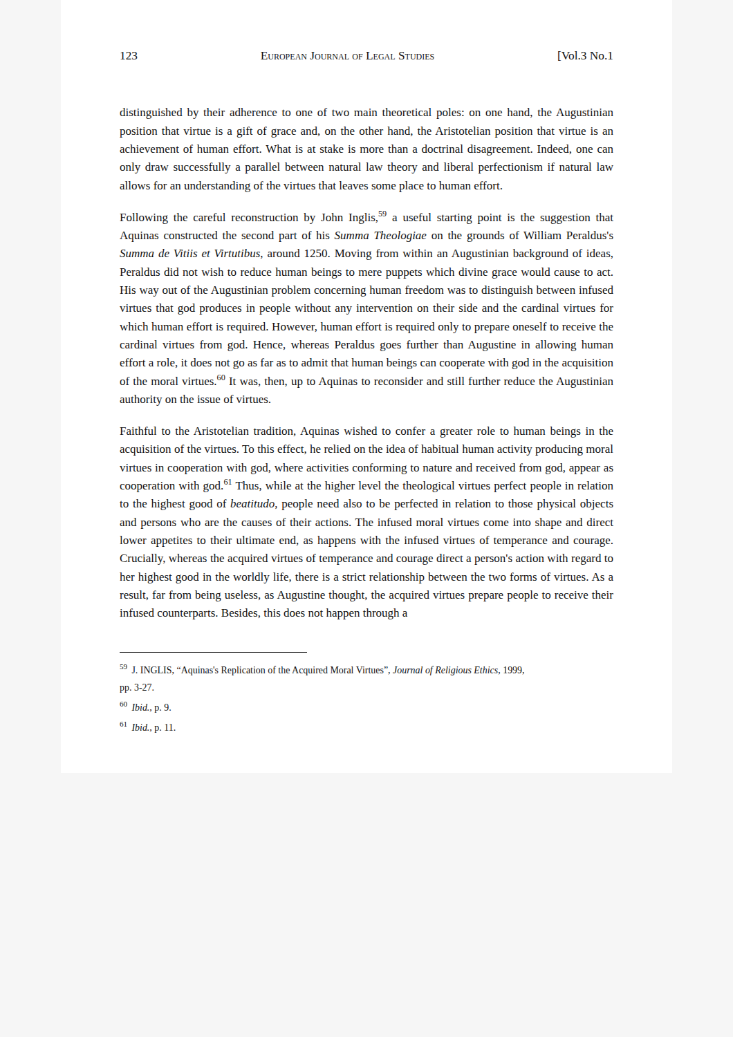123 European Journal of Legal Studies [Vol.3 No.1
distinguished by their adherence to one of two main theoretical poles: on one hand, the Augustinian position that virtue is a gift of grace and, on the other hand, the Aristotelian position that virtue is an achievement of human effort. What is at stake is more than a doctrinal disagreement. Indeed, one can only draw successfully a parallel between natural law theory and liberal perfectionism if natural law allows for an understanding of the virtues that leaves some place to human effort.
Following the careful reconstruction by John Inglis,59 a useful starting point is the suggestion that Aquinas constructed the second part of his Summa Theologiae on the grounds of William Peraldus's Summa de Vitiis et Virtutibus, around 1250. Moving from within an Augustinian background of ideas, Peraldus did not wish to reduce human beings to mere puppets which divine grace would cause to act. His way out of the Augustinian problem concerning human freedom was to distinguish between infused virtues that god produces in people without any intervention on their side and the cardinal virtues for which human effort is required. However, human effort is required only to prepare oneself to receive the cardinal virtues from god. Hence, whereas Peraldus goes further than Augustine in allowing human effort a role, it does not go as far as to admit that human beings can cooperate with god in the acquisition of the moral virtues.60 It was, then, up to Aquinas to reconsider and still further reduce the Augustinian authority on the issue of virtues.
Faithful to the Aristotelian tradition, Aquinas wished to confer a greater role to human beings in the acquisition of the virtues. To this effect, he relied on the idea of habitual human activity producing moral virtues in cooperation with god, where activities conforming to nature and received from god, appear as cooperation with god.61 Thus, while at the higher level the theological virtues perfect people in relation to the highest good of beatitudo, people need also to be perfected in relation to those physical objects and persons who are the causes of their actions. The infused moral virtues come into shape and direct lower appetites to their ultimate end, as happens with the infused virtues of temperance and courage. Crucially, whereas the acquired virtues of temperance and courage direct a person's action with regard to her highest good in the worldly life, there is a strict relationship between the two forms of virtues. As a result, far from being useless, as Augustine thought, the acquired virtues prepare people to receive their infused counterparts. Besides, this does not happen through a
59 J. INGLIS, “Aquinas's Replication of the Acquired Moral Virtues”, Journal of Religious Ethics, 1999,
pp. 3-27.
60 Ibid., p. 9.
61 Ibid., p. 11.